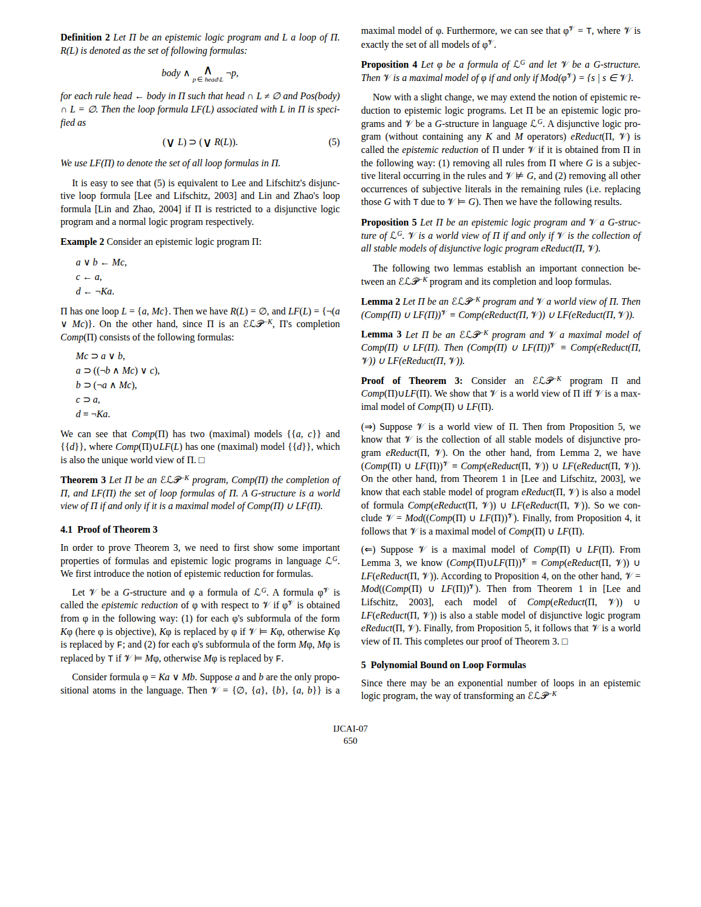Definition 2 Let Π be an epistemic logic program and L a loop of Π. R(L) is denoted as the set of following formulas:
body ∧ ∧p ∈ head\L ¬p,
for each rule head ← body in Π such that head ∩ L ≠ ∅ and Pos(body) ∩ L = ∅. Then the loop formula LF(L) associated with L in Π is specified as
(∨ L) ⊃ (∨ R(L)). (5)
We use LF(Π) to denote the set of all loop formulas in Π.
It is easy to see that (5) is equivalent to Lee and Lifschitz's disjunctive loop formula [Lee and Lifschitz, 2003] and Lin and Zhao's loop formula [Lin and Zhao, 2004] if Π is restricted to a disjunctive logic program and a normal logic program respectively.
Example 2 Consider an epistemic logic program Π:
a ∨ b ← Mc,
c ← a,
d ← ¬Ka.
Π has one loop L = {a, Mc}. Then we have R(L) = ∅, and LF(L) = {¬(a ∨ Mc)}. On the other hand, since Π is an ℰℒ𝒫−K, Π's completion Comp(Π) consists of the following formulas:
Mc ⊃ a ∨ b,
a ⊃ ((¬b ∧ Mc) ∨ c),
b ⊃ (¬a ∧ Mc),
c ⊃ a,
d ≡ ¬Ka.
We can see that Comp(Π) has two (maximal) models {{a, c}} and {{d}}, where Comp(Π)∪LF(L) has one (maximal) model {{d}}, which is also the unique world view of Π. □
Theorem 3 Let Π be an ℰℒ𝒫−K program, Comp(Π) the completion of Π, and LF(Π) the set of loop formulas of Π. A G-structure is a world view of Π if and only if it is a maximal model of Comp(Π) ∪ LF(Π).
4.1 Proof of Theorem 3
In order to prove Theorem 3, we need to first show some important properties of formulas and epistemic logic programs in language ℒG. We first introduce the notion of epistemic reduction for formulas.
Let 𝒱 be a G-structure and φ a formula of ℒG. A formula φ𝒱 is called the epistemic reduction of φ with respect to 𝒱 if φ𝒱 is obtained from φ in the following way: (1) for each φ's subformula of the form Kφ (here φ is objective), Kφ is replaced by φ if 𝒱 ⊨ Kφ, otherwise Kφ is replaced by F; and (2) for each φ's subformula of the form Mφ, Mφ is replaced by T if 𝒱 ⊨ Mφ, otherwise Mφ is replaced by F.
Consider formula φ = Ka ∨ Mb. Suppose a and b are the only propositional atoms in the language. Then 𝒱 = {∅, {a}, {b}, {a, b}} is a maximal model of φ. Furthermore, we can see that φ𝒱 = T, where 𝒱 is exactly the set of all models of φ𝒱.
Proposition 4 Let φ be a formula of ℒG and let 𝒱 be a G-structure. Then 𝒱 is a maximal model of φ if and only if Mod(φ𝒱) = {s | s ∈ 𝒱}.
Now with a slight change, we may extend the notion of epistemic reduction to epistemic logic programs. Let Π be an epistemic logic programs and 𝒱 be a G-structure in language ℒG. A disjunctive logic program (without containing any K and M operators) eReduct(Π, 𝒱) is called the epistemic reduction of Π under 𝒱 if it is obtained from Π in the following way: (1) removing all rules from Π where G is a subjective literal occurring in the rules and 𝒱 ⊭ G, and (2) removing all other occurrences of subjective literals in the remaining rules (i.e. replacing those G with T due to 𝒱 ⊨ G). Then we have the following results.
Proposition 5 Let Π be an epistemic logic program and 𝒱 a G-structure of ℒG. 𝒱 is a world view of Π if and only if 𝒱 is the collection of all stable models of disjunctive logic program eReduct(Π, 𝒱).
The following two lemmas establish an important connection between an ℰℒ𝒫−K program and its completion and loop formulas.
Lemma 2 Let Π be an ℰℒ𝒫−K program and 𝒱 a world view of Π. Then (Comp(Π) ∪ LF(Π))𝒱 ≡ Comp(eReduct(Π, 𝒱)) ∪ LF(eReduct(Π, 𝒱)).
Lemma 3 Let Π be an ℰℒ𝒫−K program and 𝒱 a maximal model of Comp(Π) ∪ LF(Π). Then (Comp(Π) ∪ LF(Π))𝒱 ≡ Comp(eReduct(Π, 𝒱)) ∪ LF(eReduct(Π, 𝒱)).
Proof of Theorem 3: Consider an ℰℒ𝒫−K program Π and Comp(Π)∪LF(Π). We show that 𝒱 is a world view of Π iff 𝒱 is a maximal model of Comp(Π) ∪ LF(Π).
(⇒) Suppose 𝒱 is a world view of Π. Then from Proposition 5, we know that 𝒱 is the collection of all stable models of disjunctive program eReduct(Π, 𝒱). On the other hand, from Lemma 2, we have (Comp(Π) ∪ LF(Π))𝒱 ≡ Comp(eReduct(Π, 𝒱)) ∪ LF(eReduct(Π, 𝒱)). On the other hand, from Theorem 1 in [Lee and Lifschitz, 2003], we know that each stable model of program eReduct(Π, 𝒱) is also a model of formula Comp(eReduct(Π, 𝒱)) ∪ LF(eReduct(Π, 𝒱)). So we conclude 𝒱 = Mod((Comp(Π) ∪ LF(Π))𝒱). Finally, from Proposition 4, it follows that 𝒱 is a maximal model of Comp(Π) ∪ LF(Π).
(⇐) Suppose 𝒱 is a maximal model of Comp(Π) ∪ LF(Π). From Lemma 3, we know (Comp(Π)∪LF(Π))𝒱 ≡ Comp(eReduct(Π, 𝒱)) ∪ LF(eReduct(Π, 𝒱)). According to Proposition 4, on the other hand, 𝒱 = Mod((Comp(Π) ∪ LF(Π))𝒱). Then from Theorem 1 in [Lee and Lifschitz, 2003], each model of Comp(eReduct(Π, 𝒱)) ∪ LF(eReduct(Π, 𝒱)) is also a stable model of disjunctive logic program eReduct(Π, 𝒱). Finally, from Proposition 5, it follows that 𝒱 is a world view of Π. This completes our proof of Theorem 3. □
5 Polynomial Bound on Loop Formulas
Since there may be an exponential number of loops in an epistemic logic program, the way of transforming an ℰℒ𝒫−K
IJCAI-07
650